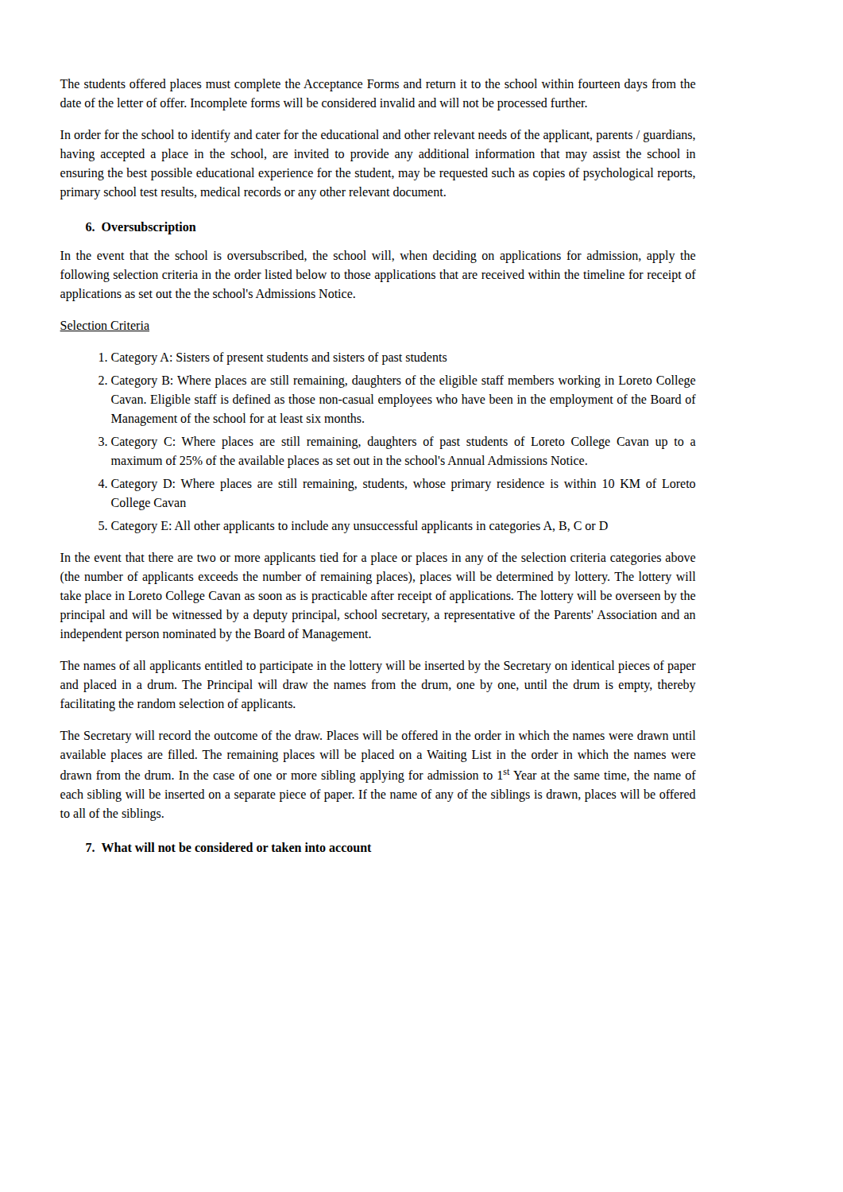The students offered places must complete the Acceptance Forms and return it to the school within fourteen days from the date of the letter of offer. Incomplete forms will be considered invalid and will not be processed further.
In order for the school to identify and cater for the educational and other relevant needs of the applicant, parents / guardians, having accepted a place in the school, are invited to provide any additional information that may assist the school in ensuring the best possible educational experience for the student, may be requested such as copies of psychological reports, primary school test results, medical records or any other relevant document.
6. Oversubscription
In the event that the school is oversubscribed, the school will, when deciding on applications for admission, apply the following selection criteria in the order listed below to those applications that are received within the timeline for receipt of applications as set out the the school's Admissions Notice.
Selection Criteria
Category A: Sisters of present students and sisters of past students
Category B: Where places are still remaining, daughters of the eligible staff members working in Loreto College Cavan. Eligible staff is defined as those non-casual employees who have been in the employment of the Board of Management of the school for at least six months.
Category C: Where places are still remaining, daughters of past students of Loreto College Cavan up to a maximum of 25% of the available places as set out in the school's Annual Admissions Notice.
Category D: Where places are still remaining, students, whose primary residence is within 10 KM of Loreto College Cavan
Category E: All other applicants to include any unsuccessful applicants in categories A, B, C or D
In the event that there are two or more applicants tied for a place or places in any of the selection criteria categories above (the number of applicants exceeds the number of remaining places), places will be determined by lottery. The lottery will take place in Loreto College Cavan as soon as is practicable after receipt of applications. The lottery will be overseen by the principal and will be witnessed by a deputy principal, school secretary, a representative of the Parents' Association and an independent person nominated by the Board of Management.
The names of all applicants entitled to participate in the lottery will be inserted by the Secretary on identical pieces of paper and placed in a drum. The Principal will draw the names from the drum, one by one, until the drum is empty, thereby facilitating the random selection of applicants.
The Secretary will record the outcome of the draw. Places will be offered in the order in which the names were drawn until available places are filled. The remaining places will be placed on a Waiting List in the order in which the names were drawn from the drum. In the case of one or more sibling applying for admission to 1st Year at the same time, the name of each sibling will be inserted on a separate piece of paper. If the name of any of the siblings is drawn, places will be offered to all of the siblings.
7. What will not be considered or taken into account